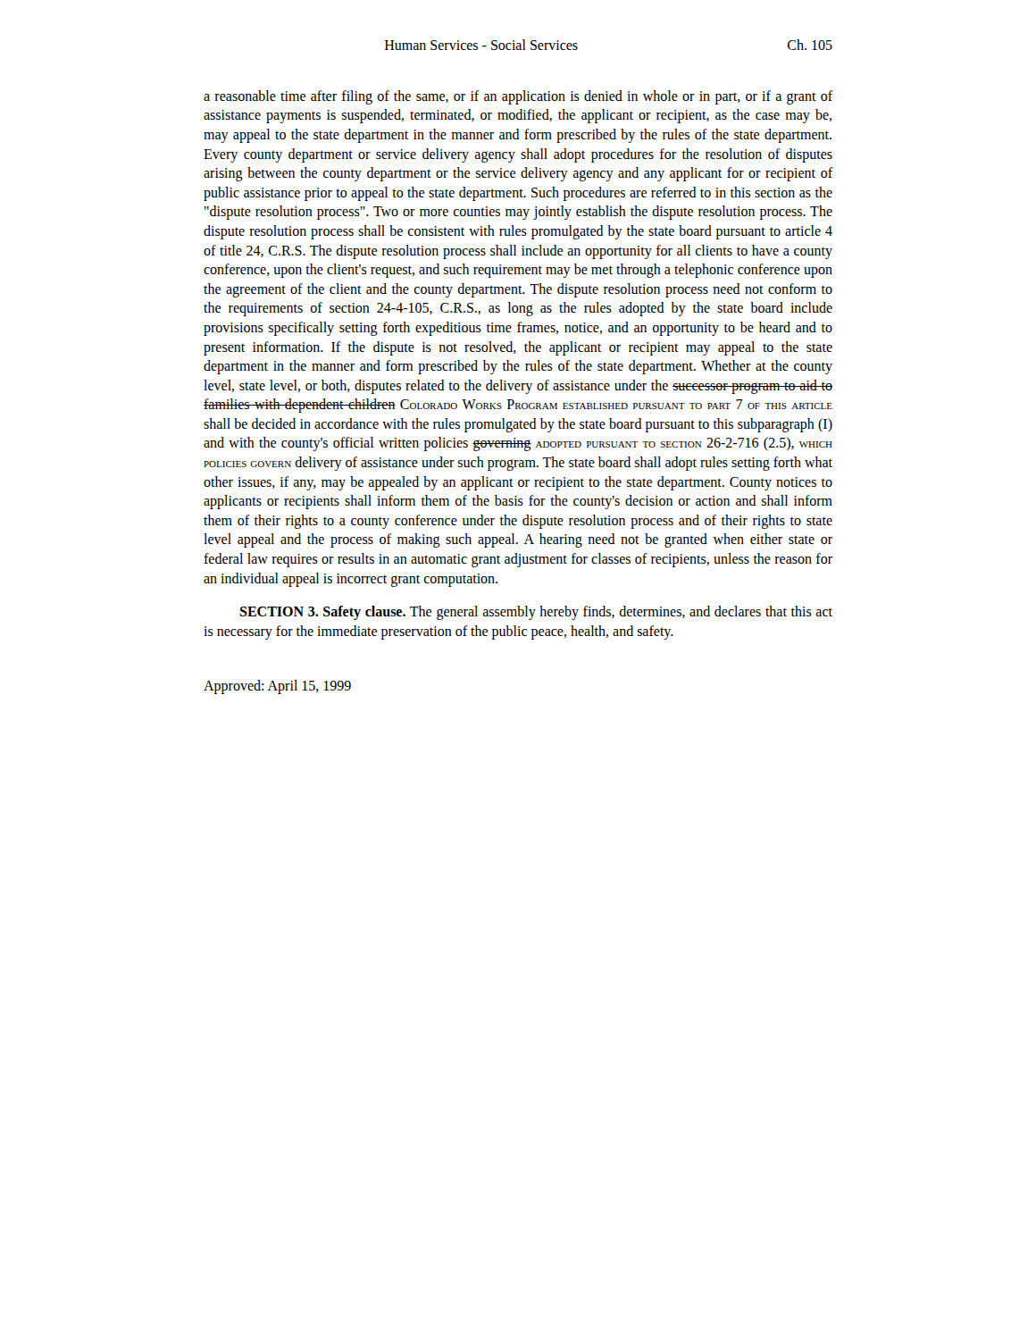Human Services - Social Services
Ch. 105
a reasonable time after filing of the same, or if an application is denied in whole or in part, or if a grant of assistance payments is suspended, terminated, or modified, the applicant or recipient, as the case may be, may appeal to the state department in the manner and form prescribed by the rules of the state department. Every county department or service delivery agency shall adopt procedures for the resolution of disputes arising between the county department or the service delivery agency and any applicant for or recipient of public assistance prior to appeal to the state department. Such procedures are referred to in this section as the "dispute resolution process". Two or more counties may jointly establish the dispute resolution process. The dispute resolution process shall be consistent with rules promulgated by the state board pursuant to article 4 of title 24, C.R.S. The dispute resolution process shall include an opportunity for all clients to have a county conference, upon the client's request, and such requirement may be met through a telephonic conference upon the agreement of the client and the county department. The dispute resolution process need not conform to the requirements of section 24-4-105, C.R.S., as long as the rules adopted by the state board include provisions specifically setting forth expeditious time frames, notice, and an opportunity to be heard and to present information. If the dispute is not resolved, the applicant or recipient may appeal to the state department in the manner and form prescribed by the rules of the state department. Whether at the county level, state level, or both, disputes related to the delivery of assistance under the successor program to aid to families with dependent children Colorado Works Program established pursuant to part 7 of this article shall be decided in accordance with the rules promulgated by the state board pursuant to this subparagraph (I) and with the county's official written policies governing adopted pursuant to section 26-2-716 (2.5), which policies govern delivery of assistance under such program. The state board shall adopt rules setting forth what other issues, if any, may be appealed by an applicant or recipient to the state department. County notices to applicants or recipients shall inform them of the basis for the county's decision or action and shall inform them of their rights to a county conference under the dispute resolution process and of their rights to state level appeal and the process of making such appeal. A hearing need not be granted when either state or federal law requires or results in an automatic grant adjustment for classes of recipients, unless the reason for an individual appeal is incorrect grant computation.
SECTION 3. Safety clause. The general assembly hereby finds, determines, and declares that this act is necessary for the immediate preservation of the public peace, health, and safety.
Approved: April 15, 1999